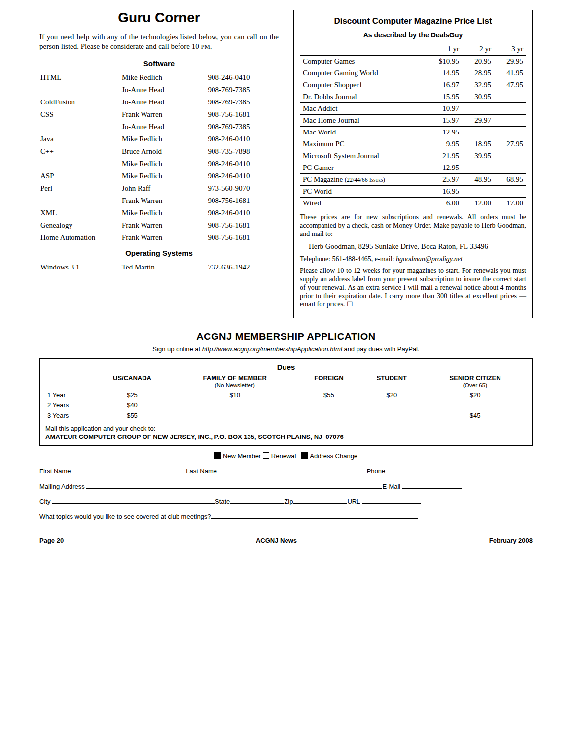Guru Corner
If you need help with any of the technologies listed below, you can call on the person listed. Please be considerate and call before 10 PM.
Software
| HTML | Mike Redlich | 908-246-0410 |
| | Jo-Anne Head | 908-769-7385 |
| ColdFusion | Jo-Anne Head | 908-769-7385 |
| CSS | Frank Warren | 908-756-1681 |
| | Jo-Anne Head | 908-769-7385 |
| Java | Mike Redlich | 908-246-0410 |
| C++ | Bruce Arnold | 908-735-7898 |
| | Mike Redlich | 908-246-0410 |
| ASP | Mike Redlich | 908-246-0410 |
| Perl | John Raff | 973-560-9070 |
| | Frank Warren | 908-756-1681 |
| XML | Mike Redlich | 908-246-0410 |
| Genealogy | Frank Warren | 908-756-1681 |
| Home Automation | Frank Warren | 908-756-1681 |
Operating Systems
| Windows 3.1 | Ted Martin | 732-636-1942 |
Discount Computer Magazine Price List
As described by the DealsGuy
| | 1 yr | 2 yr | 3 yr |
| --- | --- | --- | --- |
| Computer Games | $10.95 | 20.95 | 29.95 |
| Computer Gaming World | 14.95 | 28.95 | 41.95 |
| Computer Shopper1 | 16.97 | 32.95 | 47.95 |
| Dr. Dobbs Journal | 15.95 | 30.95 | |
| Mac Addict | 10.97 | | |
| Mac Home Journal | 15.97 | 29.97 | |
| Mac World | 12.95 | | |
| Maximum PC | 9.95 | 18.95 | 27.95 |
| Microsoft System Journal | 21.95 | 39.95 | |
| PC Gamer | 12.95 | | |
| PC Magazine (22/44/66 Issues) | 25.97 | 48.95 | 68.95 |
| PC World | 16.95 | | |
| Wired | 6.00 | 12.00 | 17.00 |
These prices are for new subscriptions and renewals. All orders must be accompanied by a check, cash or Money Order. Make payable to Herb Goodman, and mail to:
Herb Goodman, 8295 Sunlake Drive, Boca Raton, FL 33496
Telephone: 561-488-4465, e-mail: hgoodman@prodigy.net
Please allow 10 to 12 weeks for your magazines to start. For renewals you must supply an address label from your present subscription to insure the correct start of your renewal. As an extra service I will mail a renewal notice about 4 months prior to their expiration date. I carry more than 300 titles at excellent prices — email for prices. ☐
ACGNJ MEMBERSHIP APPLICATION
Sign up online at http://www.acgnj.org/membershipApplication.html and pay dues with PayPal.
Dues
| | US/CANADA | FAMILY OF MEMBER (No Newsletter) | FOREIGN | STUDENT | SENIOR CITIZEN (Over 65) |
| --- | --- | --- | --- | --- | --- |
| 1 Year | $25 | $10 | $55 | $20 | $20 |
| 2 Years | $40 | | | | |
| 3 Years | $55 | | | | $45 |
Mail this application and your check to:
AMATEUR COMPUTER GROUP OF NEW JERSEY, INC., P.O. BOX 135, SCOTCH PLAINS, NJ 07076
New Member Renewal Address Change
First Name Last Name Phone
Mailing Address E-Mail
City State Zip URL
What topics would you like to see covered at club meetings?
Page 20
ACGNJ News
February 2008